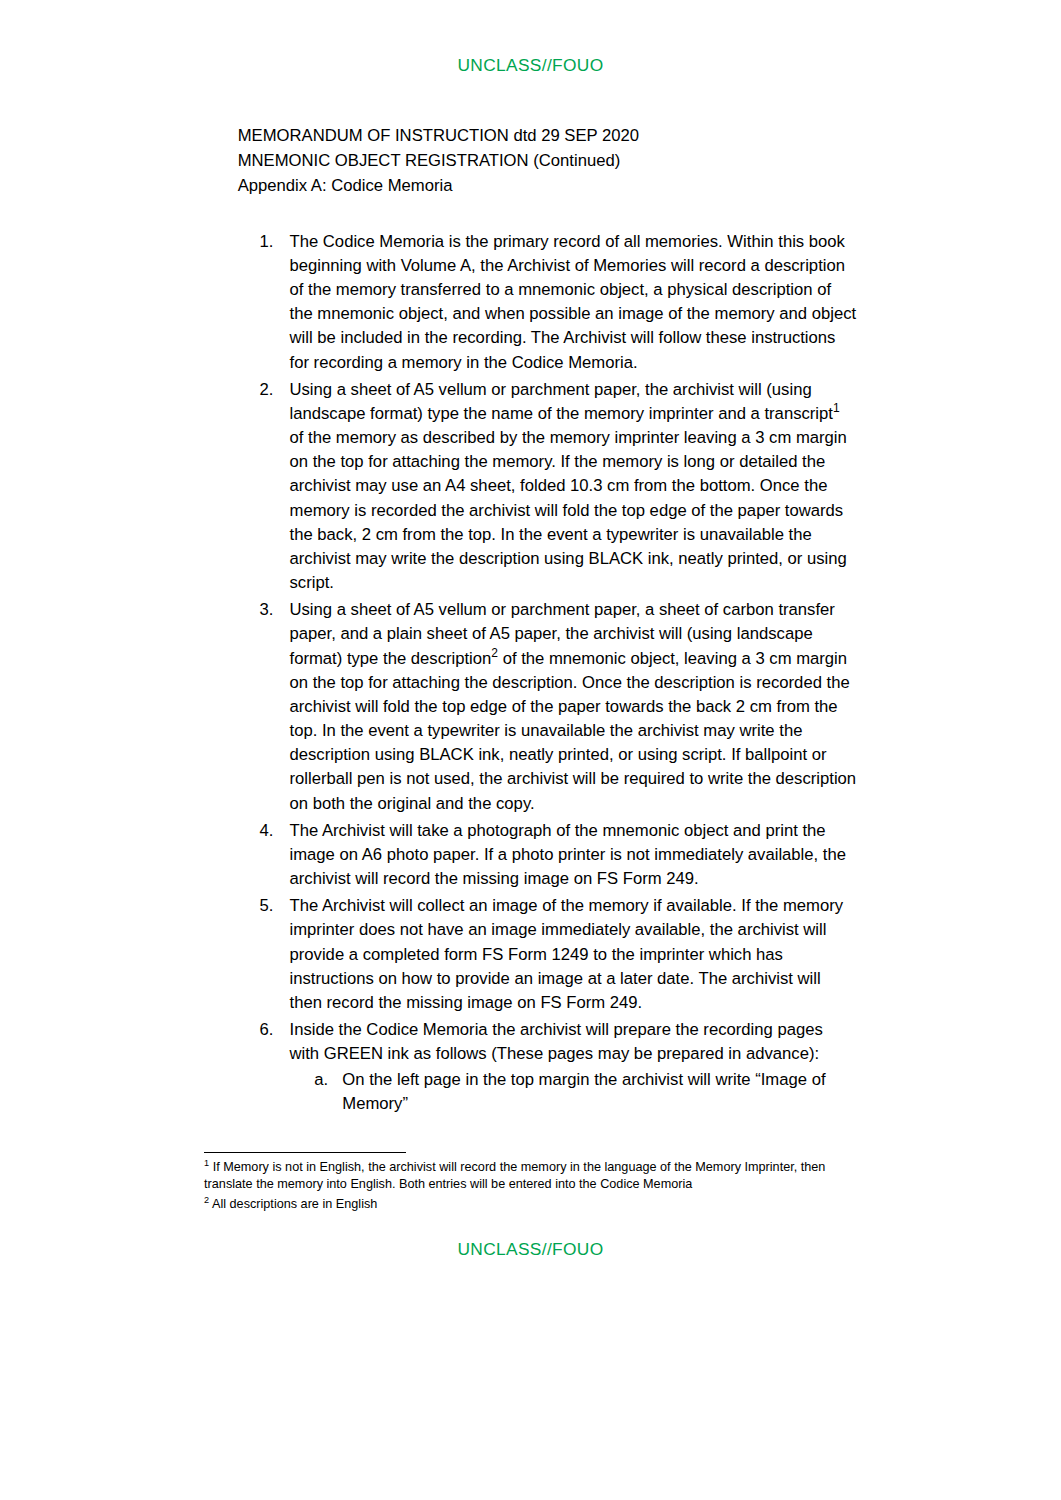UNCLASS//FOUO
MEMORANDUM OF INSTRUCTION dtd 29 SEP 2020
MNEMONIC OBJECT REGISTRATION (Continued)
Appendix A: Codice Memoria
The Codice Memoria is the primary record of all memories. Within this book beginning with Volume A, the Archivist of Memories will record a description of the memory transferred to a mnemonic object, a physical description of the mnemonic object, and when possible an image of the memory and object will be included in the recording. The Archivist will follow these instructions for recording a memory in the Codice Memoria.
Using a sheet of A5 vellum or parchment paper, the archivist will (using landscape format) type the name of the memory imprinter and a transcript1 of the memory as described by the memory imprinter leaving a 3 cm margin on the top for attaching the memory. If the memory is long or detailed the archivist may use an A4 sheet, folded 10.3 cm from the bottom. Once the memory is recorded the archivist will fold the top edge of the paper towards the back, 2 cm from the top. In the event a typewriter is unavailable the archivist may write the description using BLACK ink, neatly printed, or using script.
Using a sheet of A5 vellum or parchment paper, a sheet of carbon transfer paper, and a plain sheet of A5 paper, the archivist will (using landscape format) type the description2 of the mnemonic object, leaving a 3 cm margin on the top for attaching the description. Once the description is recorded the archivist will fold the top edge of the paper towards the back 2 cm from the top. In the event a typewriter is unavailable the archivist may write the description using BLACK ink, neatly printed, or using script. If ballpoint or rollerball pen is not used, the archivist will be required to write the description on both the original and the copy.
The Archivist will take a photograph of the mnemonic object and print the image on A6 photo paper. If a photo printer is not immediately available, the archivist will record the missing image on FS Form 249.
The Archivist will collect an image of the memory if available. If the memory imprinter does not have an image immediately available, the archivist will provide a completed form FS Form 1249 to the imprinter which has instructions on how to provide an image at a later date. The archivist will then record the missing image on FS Form 249.
Inside the Codice Memoria the archivist will prepare the recording pages with GREEN ink as follows (These pages may be prepared in advance):
On the left page in the top margin the archivist will write “Image of Memory”
1 If Memory is not in English, the archivist will record the memory in the language of the Memory Imprinter, then translate the memory into English. Both entries will be entered into the Codice Memoria
2 All descriptions are in English
UNCLASS//FOUO